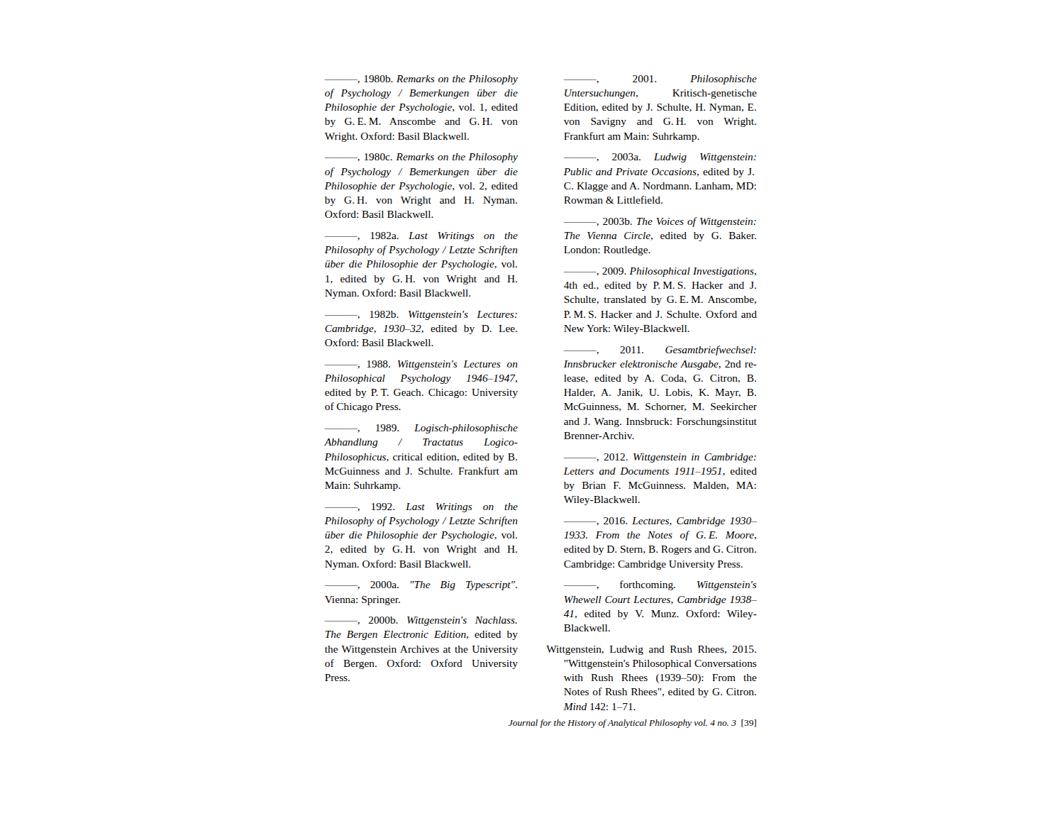———, 1980b. Remarks on the Philosophy of Psychology / Bemerkungen über die Philosophie der Psychologie, vol. 1, edited by G. E. M. Anscombe and G. H. von Wright. Oxford: Basil Blackwell.
———, 1980c. Remarks on the Philosophy of Psychology / Bemerkungen über die Philosophie der Psychologie, vol. 2, edited by G. H. von Wright and H. Nyman. Oxford: Basil Blackwell.
———, 1982a. Last Writings on the Philosophy of Psychology / Letzte Schriften über die Philosophie der Psychologie, vol. 1, edited by G. H. von Wright and H. Nyman. Oxford: Basil Blackwell.
———, 1982b. Wittgenstein's Lectures: Cambridge, 1930–32, edited by D. Lee. Oxford: Basil Blackwell.
———, 1988. Wittgenstein's Lectures on Philosophical Psychology 1946–1947, edited by P. T. Geach. Chicago: University of Chicago Press.
———, 1989. Logisch-philosophische Abhandlung / Tractatus Logico-Philosophicus, critical edition, edited by B. McGuinness and J. Schulte. Frankfurt am Main: Suhrkamp.
———, 1992. Last Writings on the Philosophy of Psychology / Letzte Schriften über die Philosophie der Psychologie, vol. 2, edited by G. H. von Wright and H. Nyman. Oxford: Basil Blackwell.
———, 2000a. "The Big Typescript". Vienna: Springer.
———, 2000b. Wittgenstein's Nachlass. The Bergen Electronic Edition, edited by the Wittgenstein Archives at the University of Bergen. Oxford: Oxford University Press.
———, 2001. Philosophische Untersuchungen, Kritisch-genetische Edition, edited by J. Schulte, H. Nyman, E. von Savigny and G. H. von Wright. Frankfurt am Main: Suhrkamp.
———, 2003a. Ludwig Wittgenstein: Public and Private Occasions, edited by J. C. Klagge and A. Nordmann. Lanham, MD: Rowman & Littlefield.
———, 2003b. The Voices of Wittgenstein: The Vienna Circle, edited by G. Baker. London: Routledge.
———, 2009. Philosophical Investigations, 4th ed., edited by P. M. S. Hacker and J. Schulte, translated by G. E. M. Anscombe, P. M. S. Hacker and J. Schulte. Oxford and New York: Wiley-Blackwell.
———, 2011. Gesamtbriefwechsel: Innsbrucker elektronische Ausgabe, 2nd release, edited by A. Coda, G. Citron, B. Halder, A. Janik, U. Lobis, K. Mayr, B. McGuinness, M. Schorner, M. Seekircher and J. Wang. Innsbruck: Forschungsinstitut Brenner-Archiv.
———, 2012. Wittgenstein in Cambridge: Letters and Documents 1911–1951, edited by Brian F. McGuinness. Malden, MA: Wiley-Blackwell.
———, 2016. Lectures, Cambridge 1930–1933. From the Notes of G. E. Moore, edited by D. Stern, B. Rogers and G. Citron. Cambridge: Cambridge University Press.
———, forthcoming. Wittgenstein's Whewell Court Lectures, Cambridge 1938–41, edited by V. Munz. Oxford: Wiley-Blackwell.
Wittgenstein, Ludwig and Rush Rhees, 2015. "Wittgenstein's Philosophical Conversations with Rush Rhees (1939–50): From the Notes of Rush Rhees", edited by G. Citron. Mind 142: 1–71.
Journal for the History of Analytical Philosophy vol. 4 no. 3[39]